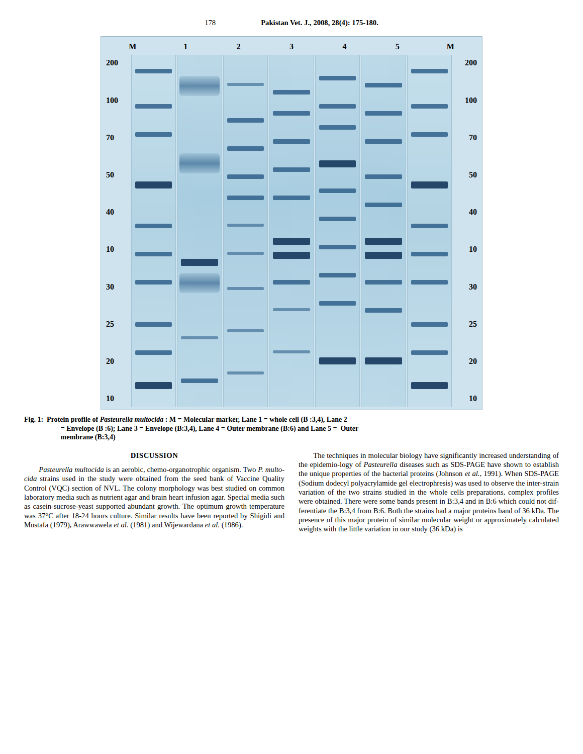178 Pakistan Vet. J., 2008, 28(4): 175-180.
M 1 2 3 4 5 M
200 100 70 50 40 10 30 25 20 10
200 100 70 50 40 10 30 25 20 10
Fig. 1: Protein profile of Pasteurella multocida : M = Molecular marker, Lane 1 = whole cell (B :3,4), Lane 2 = Envelope (B :6); Lane 3 = Envelope (B:3,4), Lane 4 = Outer membrane (B:6) and Lane 5 = Outer membrane (B:3,4)
DISCUSSION
Pasteurella multocida is an aerobic, chemo-organotrophic organism. Two P. multocida strains used in the study were obtained from the seed bank of Vaccine Quality Control (VQC) section of NVL. The colony morphology was best studied on common laboratory media such as nutrient agar and brain heart infusion agar. Special media such as casein-sucrose-yeast supported abundant growth. The optimum growth temperature was 37°C after 18-24 hours culture. Similar results have been reported by Shigidi and Mustafa (1979), Arawwawela et al. (1981) and Wijewardana et al. (1986).
The techniques in molecular biology have significantly increased understanding of the epidemio-logy of Pasteurella diseases such as SDS-PAGE have shown to establish the unique properties of the bacterial proteins (Johnson et al., 1991). When SDS-PAGE (Sodium dodecyl polyacrylamide gel electrophresis) was used to observe the inter-strain variation of the two strains studied in the whole cells preparations, complex profiles were obtained. There were some bands present in B:3,4 and in B:6 which could not differentiate the B:3,4 from B:6. Both the strains had a major proteins band of 36 kDa. The presence of this major protein of similar molecular weight or approximately calculated weights with the little variation in our study (36 kDa) is